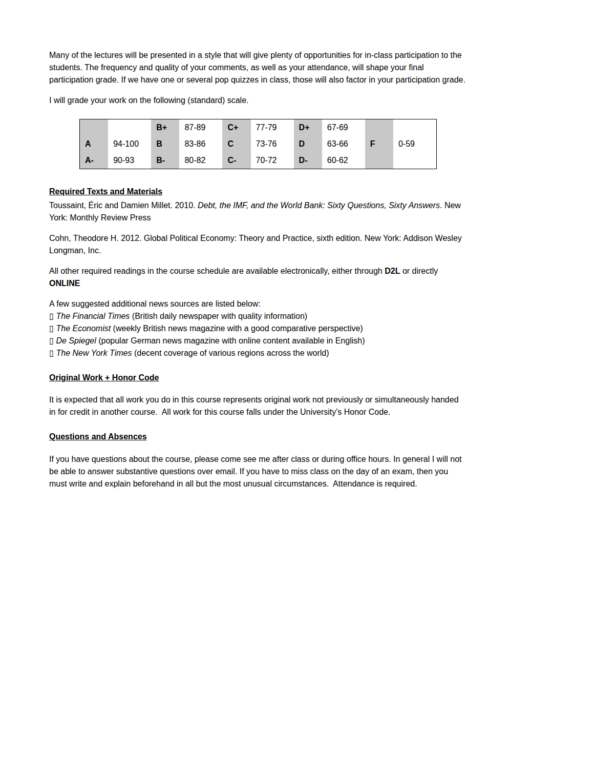Many of the lectures will be presented in a style that will give plenty of opportunities for in-class participation to the students. The frequency and quality of your comments, as well as your attendance, will shape your final participation grade. If we have one or several pop quizzes in class, those will also factor in your participation grade.
I will grade your work on the following (standard) scale.
| | | B+ | 87-89 | C+ | 77-79 | D+ | 67-69 | | |
| A | 94-100 | B | 83-86 | C | 73-76 | D | 63-66 | F | 0-59 |
| A- | 90-93 | B- | 80-82 | C- | 70-72 | D- | 60-62 | | |
Required Texts and Materials
Toussaint, Éric and Damien Millet. 2010. Debt, the IMF, and the World Bank: Sixty Questions, Sixty Answers. New York: Monthly Review Press
Cohn, Theodore H. 2012. Global Political Economy: Theory and Practice, sixth edition. New York: Addison Wesley Longman, Inc.
All other required readings in the course schedule are available electronically, either through D2L or directly ONLINE
A few suggested additional news sources are listed below:
▯ The Financial Times (British daily newspaper with quality information)
▯ The Economist (weekly British news magazine with a good comparative perspective)
▯ De Spiegel (popular German news magazine with online content available in English)
▯ The New York Times (decent coverage of various regions across the world)
Original Work + Honor Code
It is expected that all work you do in this course represents original work not previously or simultaneously handed in for credit in another course. All work for this course falls under the University's Honor Code.
Questions and Absences
If you have questions about the course, please come see me after class or during office hours. In general I will not be able to answer substantive questions over email. If you have to miss class on the day of an exam, then you must write and explain beforehand in all but the most unusual circumstances. Attendance is required.